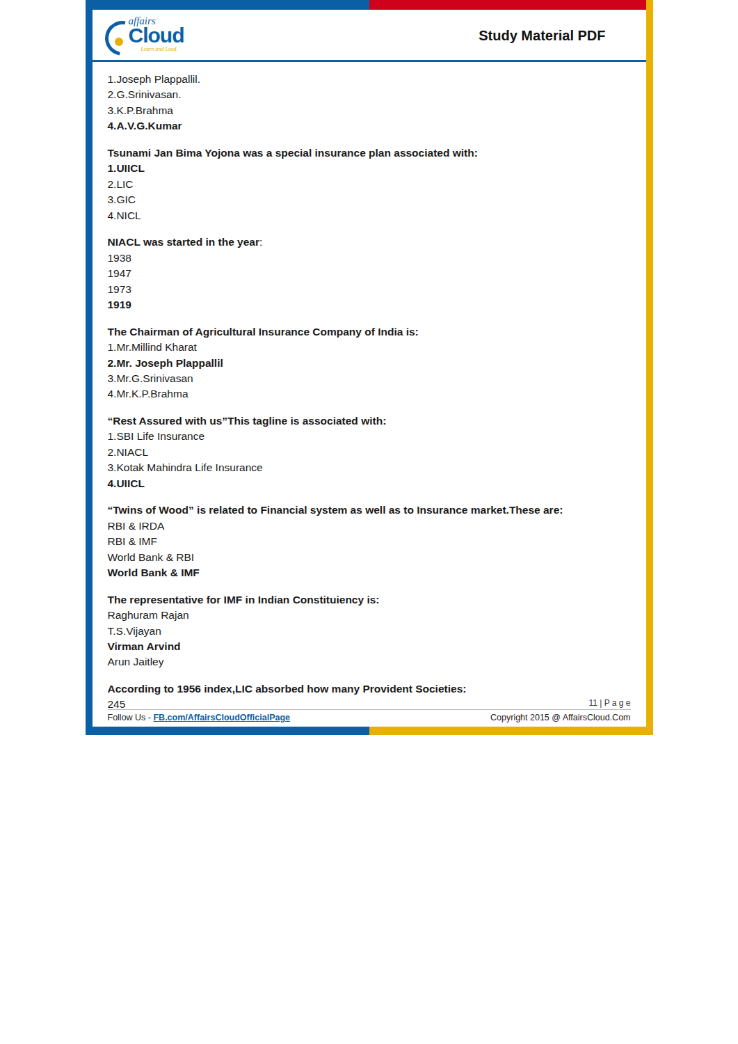affairs Cloud Learn and Lead.
Study Material PDF
1.Joseph Plappallil.
2.G.Srinivasan.
3.K.P.Brahma
4.A.V.G.Kumar
Tsunami Jan Bima Yojona was a special insurance plan associated with:
1.UIICL
2.LIC
3.GIC
4.NICL
NIACL was started in the year:
1938
1947
1973
1919
The Chairman of Agricultural Insurance Company of India is:
1.Mr.Millind Kharat
2.Mr. Joseph Plappallil
3.Mr.G.Srinivasan
4.Mr.K.P.Brahma
“Rest Assured with us”This tagline is associated with:
1.SBI Life Insurance
2.NIACL
3.Kotak Mahindra Life Insurance
4.UIICL
“Twins of Wood” is related to Financial system as well as to Insurance market.These are:
RBI & IRDA
RBI & IMF
World Bank & RBI
World Bank & IMF
The representative for IMF in Indian Constituiency is:
Raghuram Rajan
T.S.Vijayan
Virman Arvind
Arun Jaitley
According to 1956 index,LIC absorbed how many Provident Societies:
245
11 | P a g e
Follow Us - FB.com/AffairsCloudOfficialPage
Copyright 2015 @ AffairsCloud.Com